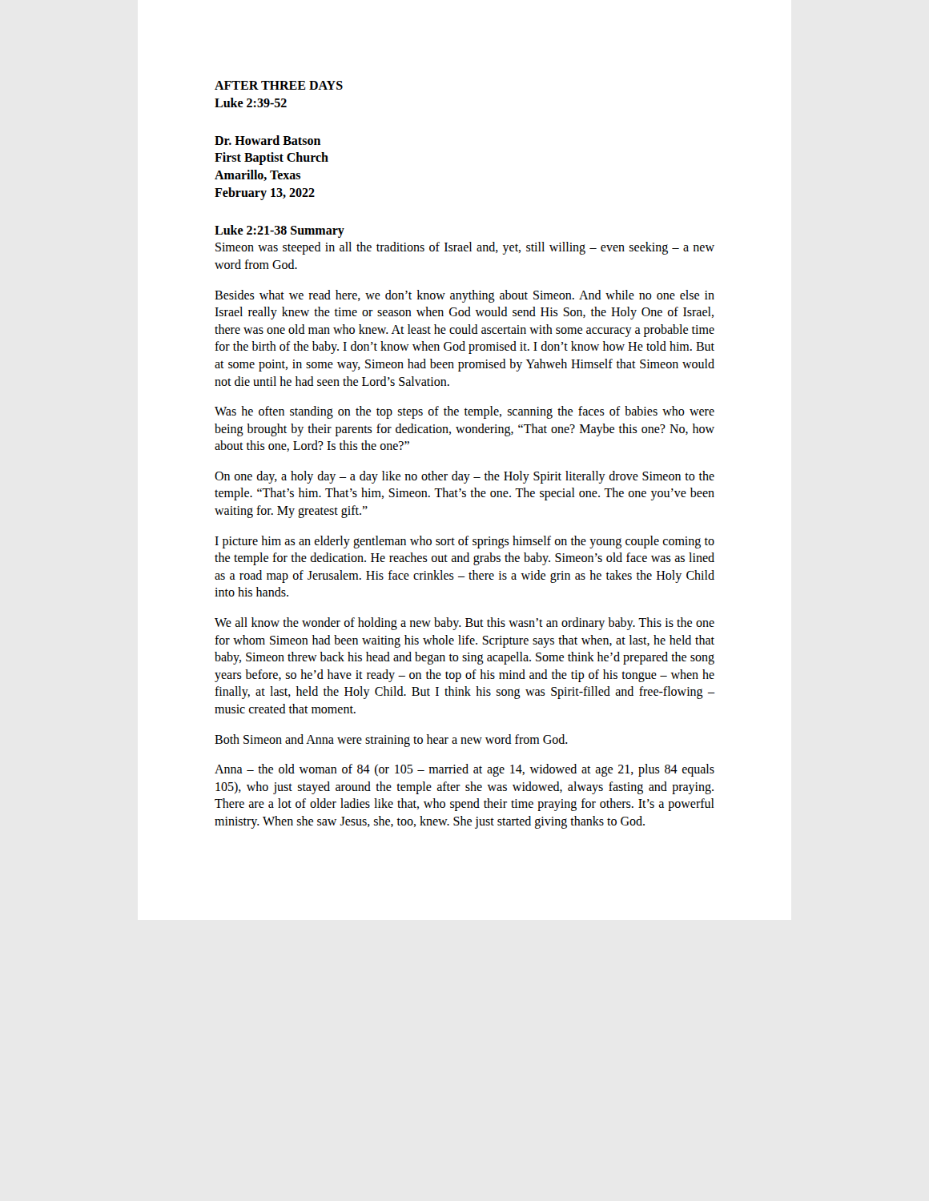AFTER THREE DAYS
Luke 2:39-52
Dr. Howard Batson
First Baptist Church
Amarillo, Texas
February 13, 2022
Luke 2:21-38 Summary
Simeon was steeped in all the traditions of Israel and, yet, still willing – even seeking – a new word from God.
Besides what we read here, we don’t know anything about Simeon. And while no one else in Israel really knew the time or season when God would send His Son, the Holy One of Israel, there was one old man who knew. At least he could ascertain with some accuracy a probable time for the birth of the baby. I don’t know when God promised it. I don’t know how He told him. But at some point, in some way, Simeon had been promised by Yahweh Himself that Simeon would not die until he had seen the Lord’s Salvation.
Was he often standing on the top steps of the temple, scanning the faces of babies who were being brought by their parents for dedication, wondering, “That one? Maybe this one? No, how about this one, Lord? Is this the one?”
On one day, a holy day – a day like no other day – the Holy Spirit literally drove Simeon to the temple. “That’s him. That’s him, Simeon. That’s the one. The special one. The one you’ve been waiting for. My greatest gift.”
I picture him as an elderly gentleman who sort of springs himself on the young couple coming to the temple for the dedication. He reaches out and grabs the baby. Simeon’s old face was as lined as a road map of Jerusalem. His face crinkles – there is a wide grin as he takes the Holy Child into his hands.
We all know the wonder of holding a new baby. But this wasn’t an ordinary baby. This is the one for whom Simeon had been waiting his whole life. Scripture says that when, at last, he held that baby, Simeon threw back his head and began to sing acapella. Some think he’d prepared the song years before, so he’d have it ready – on the top of his mind and the tip of his tongue – when he finally, at last, held the Holy Child. But I think his song was Spirit-filled and free-flowing –music created that moment.
Both Simeon and Anna were straining to hear a new word from God.
Anna – the old woman of 84 (or 105 – married at age 14, widowed at age 21, plus 84 equals 105), who just stayed around the temple after she was widowed, always fasting and praying. There are a lot of older ladies like that, who spend their time praying for others. It’s a powerful ministry. When she saw Jesus, she, too, knew. She just started giving thanks to God.